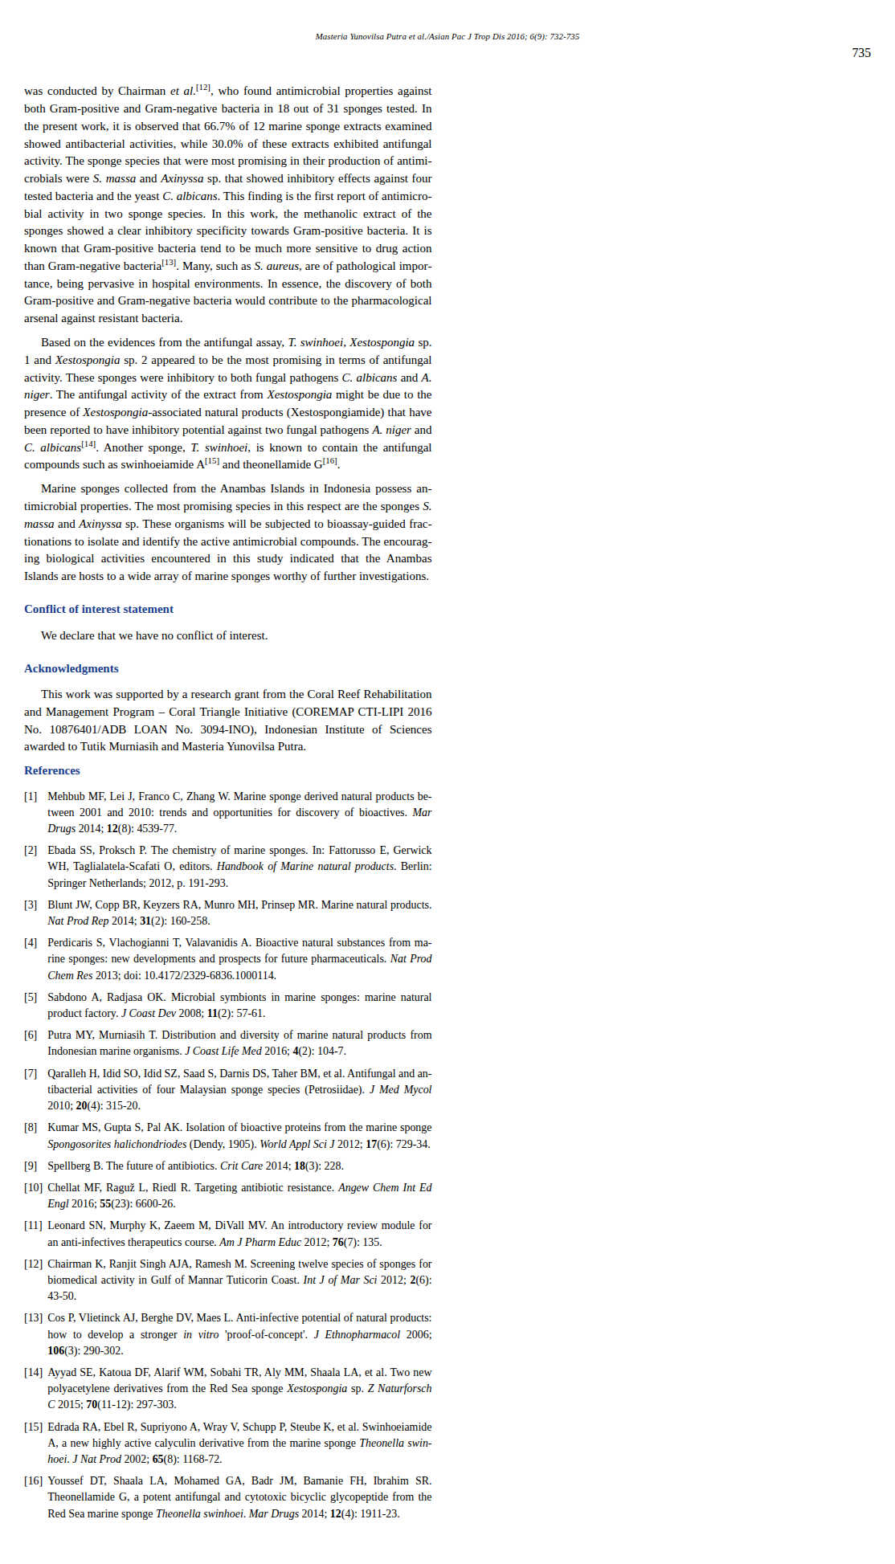Masteria Yunovilsa Putra et al./Asian Pac J Trop Dis 2016; 6(9): 732-735
735
was conducted by Chairman et al.[12], who found antimicrobial properties against both Gram-positive and Gram-negative bacteria in 18 out of 31 sponges tested. In the present work, it is observed that 66.7% of 12 marine sponge extracts examined showed antibacterial activities, while 30.0% of these extracts exhibited antifungal activity. The sponge species that were most promising in their production of antimicrobials were S. massa and Axinyssa sp. that showed inhibitory effects against four tested bacteria and the yeast C. albicans. This finding is the first report of antimicrobial activity in two sponge species. In this work, the methanolic extract of the sponges showed a clear inhibitory specificity towards Gram-positive bacteria. It is known that Gram-positive bacteria tend to be much more sensitive to drug action than Gram-negative bacteria[13]. Many, such as S. aureus, are of pathological importance, being pervasive in hospital environments. In essence, the discovery of both Gram-positive and Gram-negative bacteria would contribute to the pharmacological arsenal against resistant bacteria.
Based on the evidences from the antifungal assay, T. swinhoei, Xestospongia sp. 1 and Xestospongia sp. 2 appeared to be the most promising in terms of antifungal activity. These sponges were inhibitory to both fungal pathogens C. albicans and A. niger. The antifungal activity of the extract from Xestospongia might be due to the presence of Xestospongia-associated natural products (Xestospongiamide) that have been reported to have inhibitory potential against two fungal pathogens A. niger and C. albicans[14]. Another sponge, T. swinhoei, is known to contain the antifungal compounds such as swinhoeiamide A[15] and theonellamide G[16].
Marine sponges collected from the Anambas Islands in Indonesia possess antimicrobial properties. The most promising species in this respect are the sponges S. massa and Axinyssa sp. These organisms will be subjected to bioassay-guided fractionations to isolate and identify the active antimicrobial compounds. The encouraging biological activities encountered in this study indicated that the Anambas Islands are hosts to a wide array of marine sponges worthy of further investigations.
Conflict of interest statement
We declare that we have no conflict of interest.
Acknowledgments
This work was supported by a research grant from the Coral Reef Rehabilitation and Management Program – Coral Triangle Initiative (COREMAP CTI-LIPI 2016 No. 10876401/ADB LOAN No. 3094-INO), Indonesian Institute of Sciences awarded to Tutik Murniasih and Masteria Yunovilsa Putra.
References
[1] Mehbub MF, Lei J, Franco C, Zhang W. Marine sponge derived natural products between 2001 and 2010: trends and opportunities for discovery of bioactives. Mar Drugs 2014; 12(8): 4539-77.
[2] Ebada SS, Proksch P. The chemistry of marine sponges. In: Fattorusso E, Gerwick WH, Taglialatela-Scafati O, editors. Handbook of Marine natural products. Berlin: Springer Netherlands; 2012, p. 191-293.
[3] Blunt JW, Copp BR, Keyzers RA, Munro MH, Prinsep MR. Marine natural products. Nat Prod Rep 2014; 31(2): 160-258.
[4] Perdicaris S, Vlachogianni T, Valavanidis A. Bioactive natural substances from marine sponges: new developments and prospects for future pharmaceuticals. Nat Prod Chem Res 2013; doi: 10.4172/2329-6836.1000114.
[5] Sabdono A, Radjasa OK. Microbial symbionts in marine sponges: marine natural product factory. J Coast Dev 2008; 11(2): 57-61.
[6] Putra MY, Murniasih T. Distribution and diversity of marine natural products from Indonesian marine organisms. J Coast Life Med 2016; 4(2): 104-7.
[7] Qaralleh H, Idid SO, Idid SZ, Saad S, Darnis DS, Taher BM, et al. Antifungal and antibacterial activities of four Malaysian sponge species (Petrosiidae). J Med Mycol 2010; 20(4): 315-20.
[8] Kumar MS, Gupta S, Pal AK. Isolation of bioactive proteins from the marine sponge Spongosorites halichondriodes (Dendy, 1905). World Appl Sci J 2012; 17(6): 729-34.
[9] Spellberg B. The future of antibiotics. Crit Care 2014; 18(3): 228.
[10] Chellat MF, Raguž L, Riedl R. Targeting antibiotic resistance. Angew Chem Int Ed Engl 2016; 55(23): 6600-26.
[11] Leonard SN, Murphy K, Zaeem M, DiVall MV. An introductory review module for an anti-infectives therapeutics course. Am J Pharm Educ 2012; 76(7): 135.
[12] Chairman K, Ranjit Singh AJA, Ramesh M. Screening twelve species of sponges for biomedical activity in Gulf of Mannar Tuticorin Coast. Int J of Mar Sci 2012; 2(6): 43-50.
[13] Cos P, Vlietinck AJ, Berghe DV, Maes L. Anti-infective potential of natural products: how to develop a stronger in vitro 'proof-of-concept'. J Ethnopharmacol 2006; 106(3): 290-302.
[14] Ayyad SE, Katoua DF, Alarif WM, Sobahi TR, Aly MM, Shaala LA, et al. Two new polyacetylene derivatives from the Red Sea sponge Xestospongia sp. Z Naturforsch C 2015; 70(11-12): 297-303.
[15] Edrada RA, Ebel R, Supriyono A, Wray V, Schupp P, Steube K, et al. Swinhoeiamide A, a new highly active calyculin derivative from the marine sponge Theonella swinhoei. J Nat Prod 2002; 65(8): 1168-72.
[16] Youssef DT, Shaala LA, Mohamed GA, Badr JM, Bamanie FH, Ibrahim SR. Theonellamide G, a potent antifungal and cytotoxic bicyclic glycopeptide from the Red Sea marine sponge Theonella swinhoei. Mar Drugs 2014; 12(4): 1911-23.